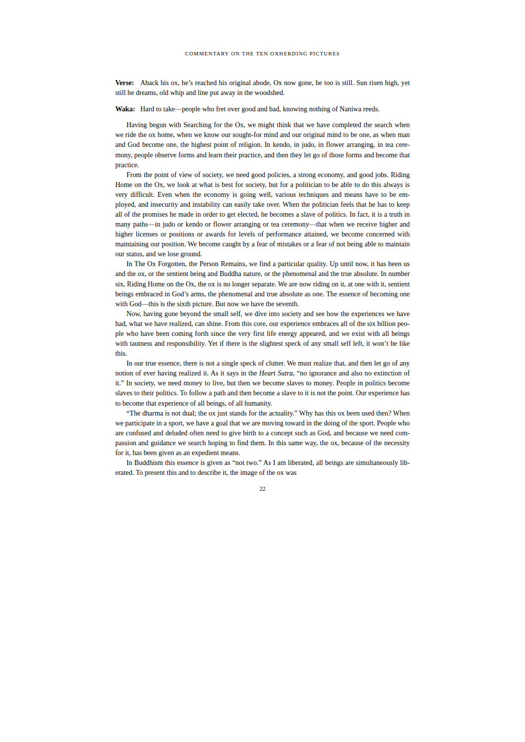Commentary on the Ten Oxherding Pictures
Verse: Aback his ox, he’s reached his original abode, Ox now gone, he too is still. Sun risen high, yet still he dreams, old whip and line put away in the woodshed.
Waka: Hard to take—people who fret over good and bad, knowing nothing of Naniwa reeds.
Having begun with Searching for the Ox, we might think that we have completed the search when we ride the ox home, when we know our sought-for mind and our original mind to be one, as when man and God become one, the highest point of religion. In kendo, in judo, in flower arranging, in tea ceremony, people observe forms and learn their practice, and then they let go of those forms and become that practice.
From the point of view of society, we need good policies, a strong economy, and good jobs. Riding Home on the Ox, we look at what is best for society, but for a politician to be able to do this always is very difficult. Even when the economy is going well, various techniques and means have to be employed, and insecurity and instability can easily take over. When the politician feels that he has to keep all of the promises he made in order to get elected, he becomes a slave of politics. In fact, it is a truth in many paths—in judo or kendo or flower arranging or tea ceremony—that when we receive higher and higher licenses or positions or awards for levels of performance attained, we become concerned with maintaining our position. We become caught by a fear of mistakes or a fear of not being able to maintain our status, and we lose ground.
In The Ox Forgotten, the Person Remains, we find a particular quality. Up until now, it has been us and the ox, or the sentient being and Buddha nature, or the phenomenal and the true absolute. In number six, Riding Home on the Ox, the ox is no longer separate. We are now riding on it, at one with it, sentient beings embraced in God’s arms, the phenomenal and true absolute as one. The essence of becoming one with God—this is the sixth picture. But now we have the seventh.
Now, having gone beyond the small self, we dive into society and see how the experiences we have had, what we have realized, can shine. From this core, our experience embraces all of the six billion people who have been coming forth since the very first life energy appeared, and we exist with all beings with tautness and responsibility. Yet if there is the slightest speck of any small self left, it won’t be like this.
In our true essence, there is not a single speck of clutter. We must realize that, and then let go of any notion of ever having realized it. As it says in the Heart Sutra, “no ignorance and also no extinction of it.” In society, we need money to live, but then we become slaves to money. People in politics become slaves to their politics. To follow a path and then become a slave to it is not the point. Our experience has to become that experience of all beings, of all humanity.
“The dharma is not dual; the ox just stands for the actuality.” Why has this ox been used then? When we participate in a sport, we have a goal that we are moving toward in the doing of the sport. People who are confused and deluded often need to give birth to a concept such as God, and because we need compassion and guidance we search hoping to find them. In this same way, the ox, because of the necessity for it, has been given as an expedient means.
In Buddhism this essence is given as “not two.” As I am liberated, all beings are simultaneously liberated. To present this and to describe it, the image of the ox was
22